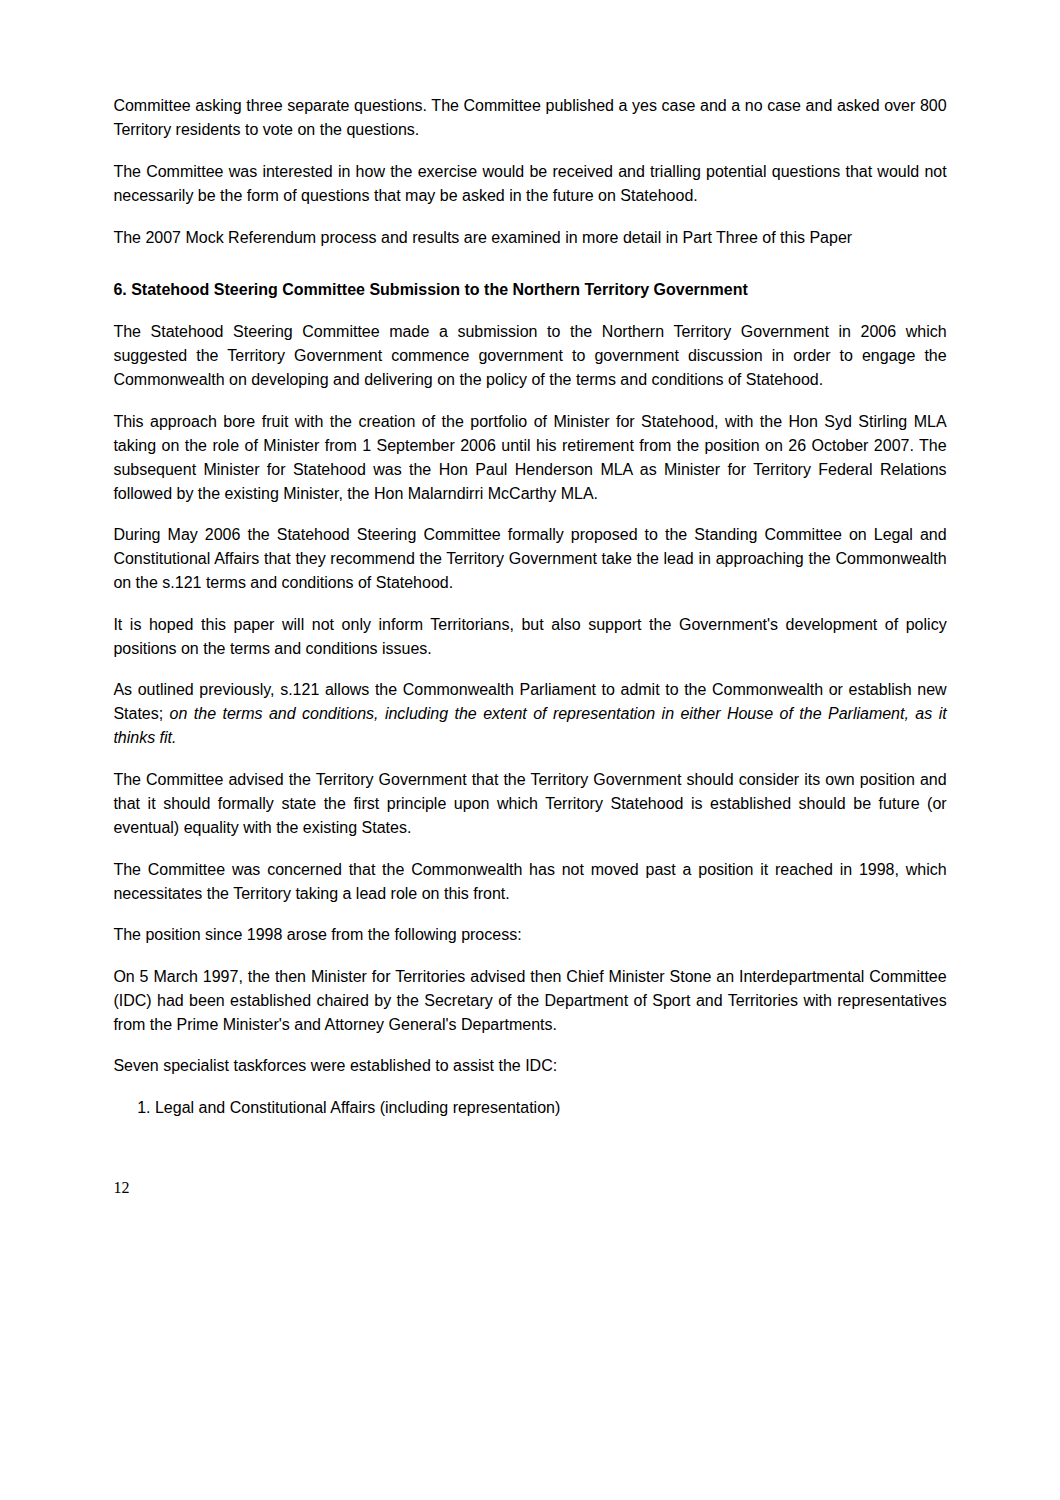Committee asking three separate questions. The Committee published a yes case and a no case and asked over 800 Territory residents to vote on the questions.
The Committee was interested in how the exercise would be received and trialling potential questions that would not necessarily be the form of questions that may be asked in the future on Statehood.
The 2007 Mock Referendum process and results are examined in more detail in Part Three of this Paper
6. Statehood Steering Committee Submission to the Northern Territory Government
The Statehood Steering Committee made a submission to the Northern Territory Government in 2006 which suggested the Territory Government commence government to government discussion in order to engage the Commonwealth on developing and delivering on the policy of the terms and conditions of Statehood.
This approach bore fruit with the creation of the portfolio of Minister for Statehood, with the Hon Syd Stirling MLA taking on the role of Minister from 1 September 2006 until his retirement from the position on 26 October 2007. The subsequent Minister for Statehood was the Hon Paul Henderson MLA as Minister for Territory Federal Relations followed by the existing Minister, the Hon Malarndirri McCarthy MLA.
During May 2006 the Statehood Steering Committee formally proposed to the Standing Committee on Legal and Constitutional Affairs that they recommend the Territory Government take the lead in approaching the Commonwealth on the s.121 terms and conditions of Statehood.
It is hoped this paper will not only inform Territorians, but also support the Government's development of policy positions on the terms and conditions issues.
As outlined previously, s.121 allows the Commonwealth Parliament to admit to the Commonwealth or establish new States; on the terms and conditions, including the extent of representation in either House of the Parliament, as it thinks fit.
The Committee advised the Territory Government that the Territory Government should consider its own position and that it should formally state the first principle upon which Territory Statehood is established should be future (or eventual) equality with the existing States.
The Committee was concerned that the Commonwealth has not moved past a position it reached in 1998, which necessitates the Territory taking a lead role on this front.
The position since 1998 arose from the following process:
On 5 March 1997, the then Minister for Territories advised then Chief Minister Stone an Interdepartmental Committee (IDC) had been established chaired by the Secretary of the Department of Sport and Territories with representatives from the Prime Minister's and Attorney General's Departments.
Seven specialist taskforces were established to assist the IDC:
Legal and Constitutional Affairs (including representation)
12